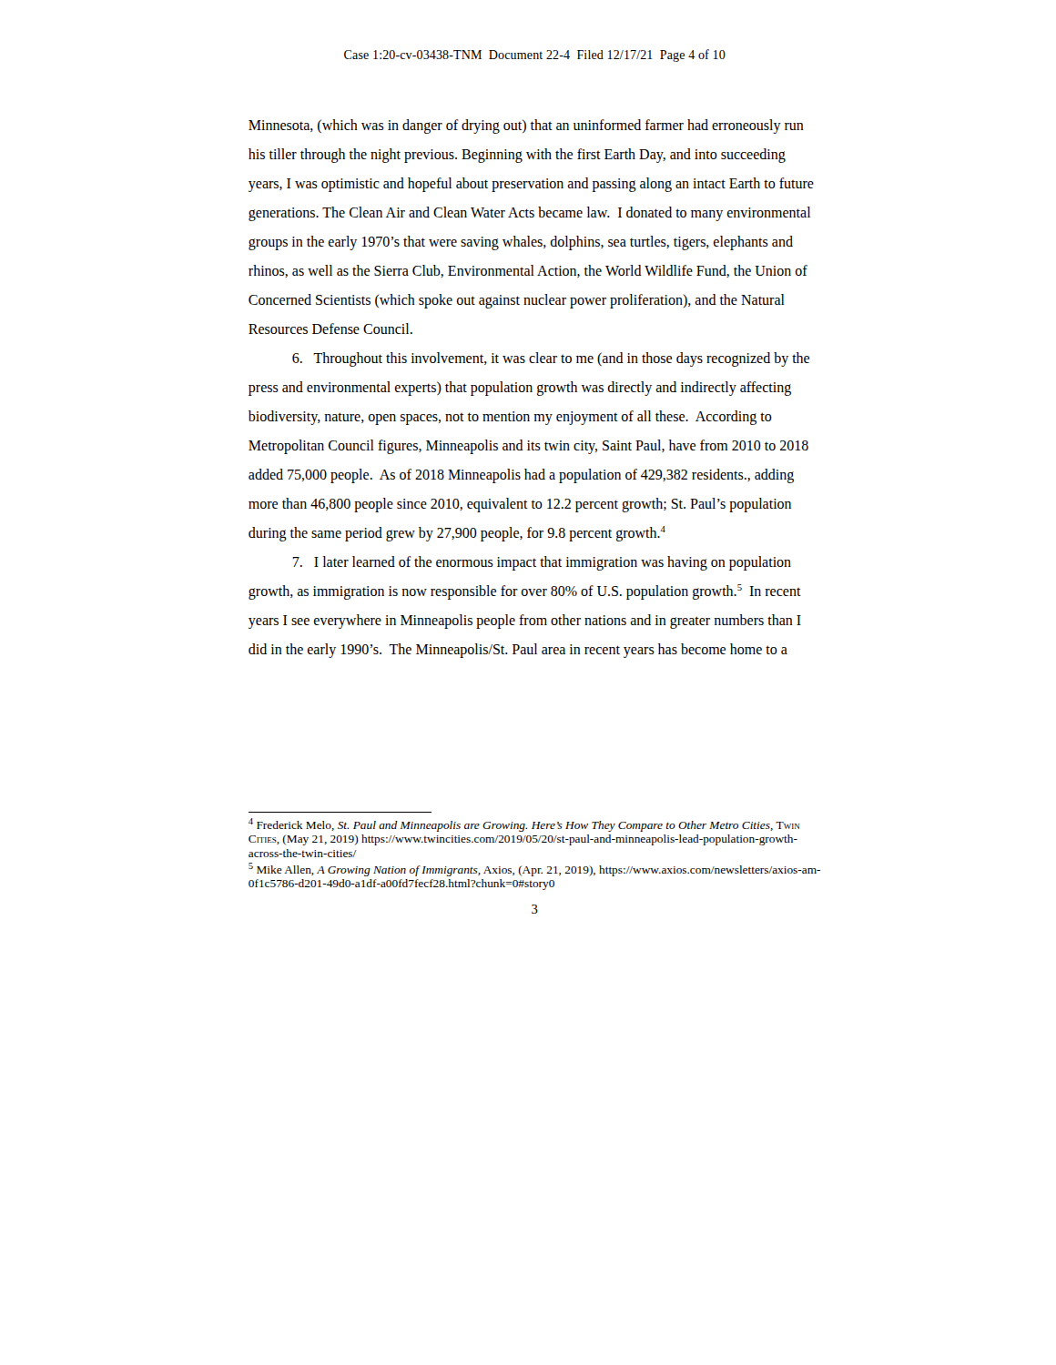Case 1:20-cv-03438-TNM Document 22-4 Filed 12/17/21 Page 4 of 10
Minnesota, (which was in danger of drying out) that an uninformed farmer had erroneously run his tiller through the night previous. Beginning with the first Earth Day, and into succeeding years, I was optimistic and hopeful about preservation and passing along an intact Earth to future generations. The Clean Air and Clean Water Acts became law. I donated to many environmental groups in the early 1970’s that were saving whales, dolphins, sea turtles, tigers, elephants and rhinos, as well as the Sierra Club, Environmental Action, the World Wildlife Fund, the Union of Concerned Scientists (which spoke out against nuclear power proliferation), and the Natural Resources Defense Council.
6. Throughout this involvement, it was clear to me (and in those days recognized by the press and environmental experts) that population growth was directly and indirectly affecting biodiversity, nature, open spaces, not to mention my enjoyment of all these. According to Metropolitan Council figures, Minneapolis and its twin city, Saint Paul, have from 2010 to 2018 added 75,000 people. As of 2018 Minneapolis had a population of 429,382 residents., adding more than 46,800 people since 2010, equivalent to 12.2 percent growth; St. Paul’s population during the same period grew by 27,900 people, for 9.8 percent growth.4
7. I later learned of the enormous impact that immigration was having on population growth, as immigration is now responsible for over 80% of U.S. population growth.5 In recent years I see everywhere in Minneapolis people from other nations and in greater numbers than I did in the early 1990’s. The Minneapolis/St. Paul area in recent years has become home to a
4 Frederick Melo, St. Paul and Minneapolis are Growing. Here’s How They Compare to Other Metro Cities, Twin Cities, (May 21, 2019) https://www.twincities.com/2019/05/20/st-paul-and-minneapolis-lead-population-growth-across-the-twin-cities/
5 Mike Allen, A Growing Nation of Immigrants, Axios, (Apr. 21, 2019), https://www.axios.com/newsletters/axios-am-0f1c5786-d201-49d0-a1df-a00fd7fecf28.html?chunk=0#story0
3